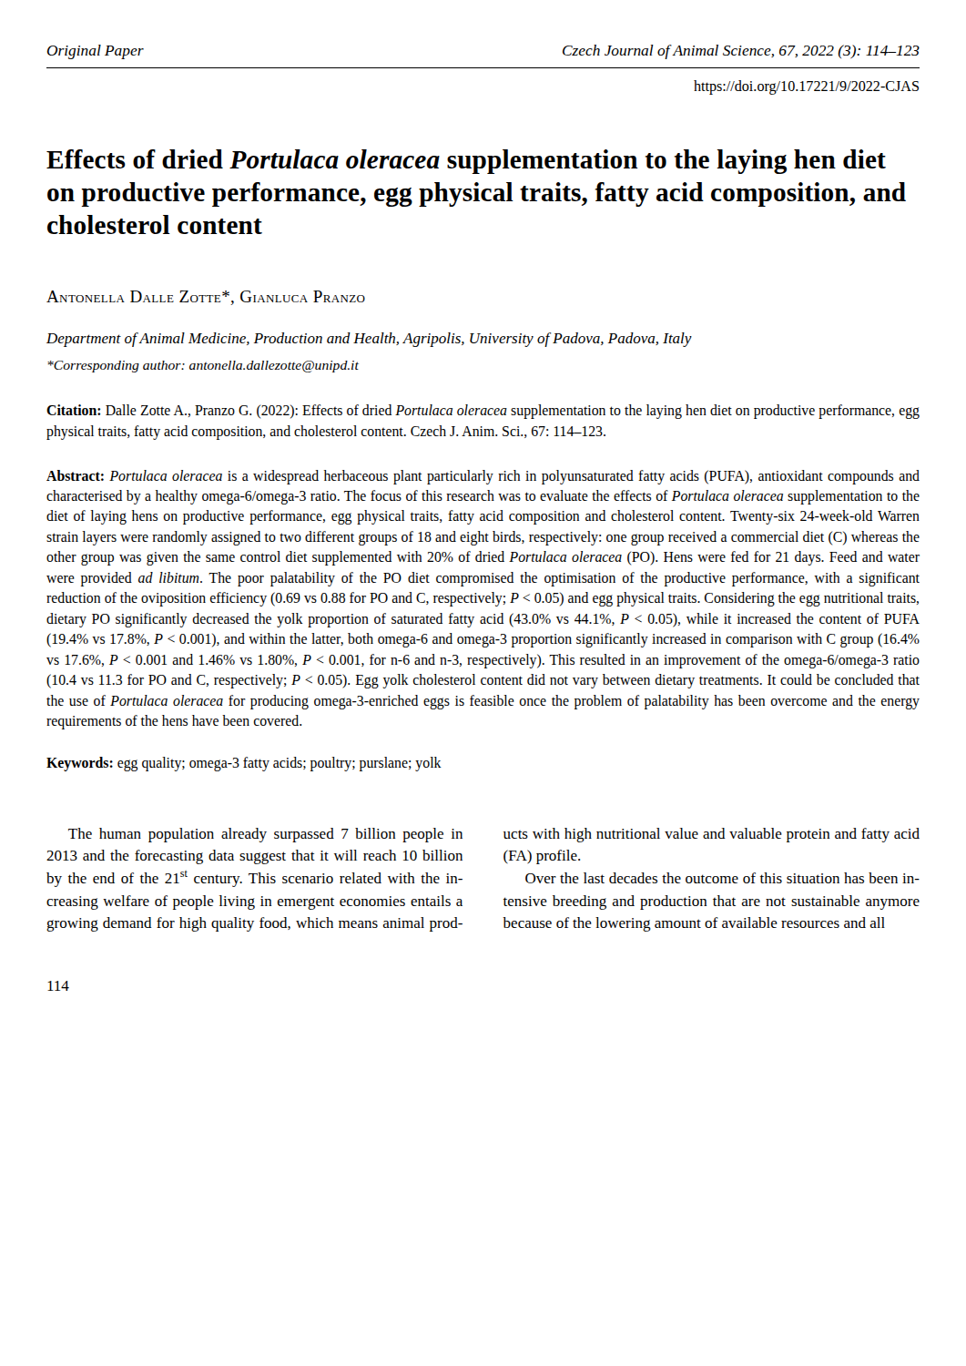Original Paper Czech Journal of Animal Science, 67, 2022 (3): 114–123
https://doi.org/10.17221/9/2022-CJAS
Effects of dried Portulaca oleracea supplementation to the laying hen diet on productive performance, egg physical traits, fatty acid composition, and cholesterol content
Antonella Dalle Zotte*, Gianluca Pranzo
Department of Animal Medicine, Production and Health, Agripolis, University of Padova, Padova, Italy
*Corresponding author: antonella.dallezotte@unipd.it
Citation: Dalle Zotte A., Pranzo G. (2022): Effects of dried Portulaca oleracea supplementation to the laying hen diet on productive performance, egg physical traits, fatty acid composition, and cholesterol content. Czech J. Anim. Sci., 67: 114–123.
Abstract: Portulaca oleracea is a widespread herbaceous plant particularly rich in polyunsaturated fatty acids (PUFA), antioxidant compounds and characterised by a healthy omega-6/omega-3 ratio. The focus of this research was to evaluate the effects of Portulaca oleracea supplementation to the diet of laying hens on productive performance, egg physical traits, fatty acid composition and cholesterol content. Twenty-six 24-week-old Warren strain layers were randomly assigned to two different groups of 18 and eight birds, respectively: one group received a commercial diet (C) whereas the other group was given the same control diet supplemented with 20% of dried Portulaca oleracea (PO). Hens were fed for 21 days. Feed and water were provided ad libitum. The poor palatability of the PO diet compromised the optimisation of the productive performance, with a significant reduction of the oviposition efficiency (0.69 vs 0.88 for PO and C, respectively; P < 0.05) and egg physical traits. Considering the egg nutritional traits, dietary PO significantly decreased the yolk proportion of saturated fatty acid (43.0% vs 44.1%, P < 0.05), while it increased the content of PUFA (19.4% vs 17.8%, P < 0.001), and within the latter, both omega-6 and omega-3 proportion significantly increased in comparison with C group (16.4% vs 17.6%, P < 0.001 and 1.46% vs 1.80%, P < 0.001, for n-6 and n-3, respectively). This resulted in an improvement of the omega-6/omega-3 ratio (10.4 vs 11.3 for PO and C, respectively; P < 0.05). Egg yolk cholesterol content did not vary between dietary treatments. It could be concluded that the use of Portulaca oleracea for producing omega-3-enriched eggs is feasible once the problem of palatability has been overcome and the energy requirements of the hens have been covered.
Keywords: egg quality; omega-3 fatty acids; poultry; purslane; yolk
The human population already surpassed 7 billion people in 2013 and the forecasting data suggest that it will reach 10 billion by the end of the 21st century. This scenario related with the increasing welfare of people living in emergent economies entails a growing demand for high quality food, which means animal products with high nutritional value and valuable protein and fatty acid (FA) profile.
Over the last decades the outcome of this situation has been intensive breeding and production that are not sustainable anymore because of the lowering amount of available resources and all
114